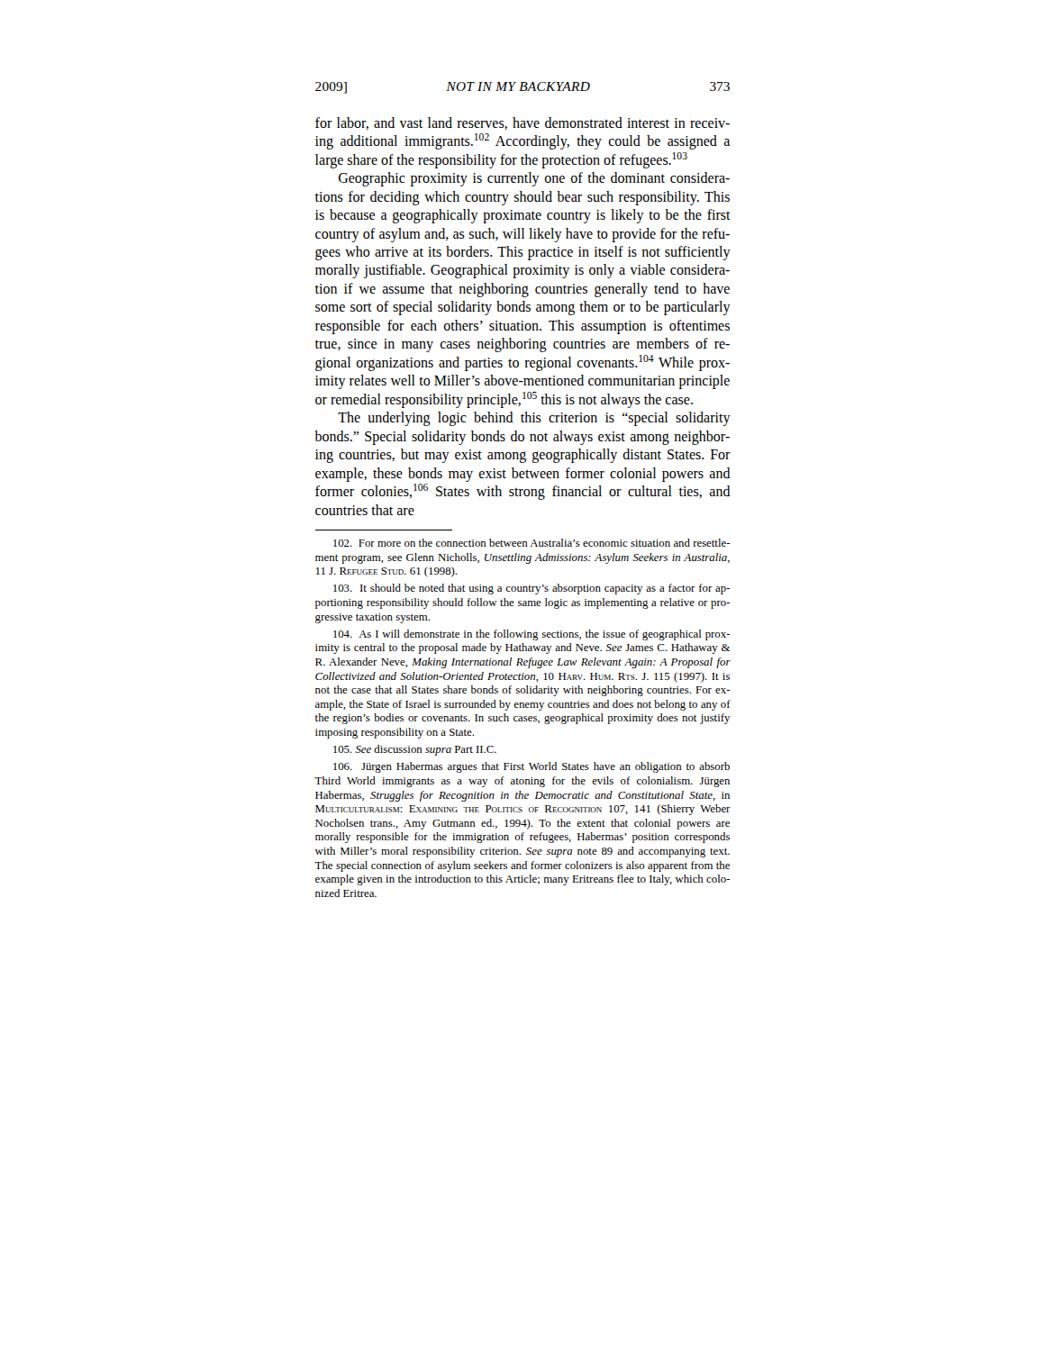2009] NOT IN MY BACKYARD 373
for labor, and vast land reserves, have demonstrated interest in receiving additional immigrants.102 Accordingly, they could be assigned a large share of the responsibility for the protection of refugees.103
Geographic proximity is currently one of the dominant considerations for deciding which country should bear such responsibility. This is because a geographically proximate country is likely to be the first country of asylum and, as such, will likely have to provide for the refugees who arrive at its borders. This practice in itself is not sufficiently morally justifiable. Geographical proximity is only a viable consideration if we assume that neighboring countries generally tend to have some sort of special solidarity bonds among them or to be particularly responsible for each others’ situation. This assumption is oftentimes true, since in many cases neighboring countries are members of regional organizations and parties to regional covenants.104 While proximity relates well to Miller’s above-mentioned communitarian principle or remedial responsibility principle,105 this is not always the case.
The underlying logic behind this criterion is “special solidarity bonds.” Special solidarity bonds do not always exist among neighboring countries, but may exist among geographically distant States. For example, these bonds may exist between former colonial powers and former colonies,106 States with strong financial or cultural ties, and countries that are
102. For more on the connection between Australia’s economic situation and resettlement program, see Glenn Nicholls, Unsettling Admissions: Asylum Seekers in Australia, 11 J. Refugee Stud. 61 (1998).
103. It should be noted that using a country’s absorption capacity as a factor for apportioning responsibility should follow the same logic as implementing a relative or progressive taxation system.
104. As I will demonstrate in the following sections, the issue of geographical proximity is central to the proposal made by Hathaway and Neve. See James C. Hathaway & R. Alexander Neve, Making International Refugee Law Relevant Again: A Proposal for Collectivized and Solution-Oriented Protection, 10 Harv. Hum. Rts. J. 115 (1997). It is not the case that all States share bonds of solidarity with neighboring countries. For example, the State of Israel is surrounded by enemy countries and does not belong to any of the region’s bodies or covenants. In such cases, geographical proximity does not justify imposing responsibility on a State.
105. See discussion supra Part II.C.
106. Jürgen Habermas argues that First World States have an obligation to absorb Third World immigrants as a way of atoning for the evils of colonialism. Jürgen Habermas, Struggles for Recognition in the Democratic and Constitutional State, in Multiculturalism: Examining the Politics of Recognition 107, 141 (Shierry Weber Nocholsen trans., Amy Gutmann ed., 1994). To the extent that colonial powers are morally responsible for the immigration of refugees, Habermas’ position corresponds with Miller’s moral responsibility criterion. See supra note 89 and accompanying text. The special connection of asylum seekers and former colonizers is also apparent from the example given in the introduction to this Article; many Eritreans flee to Italy, which colonized Eritrea.